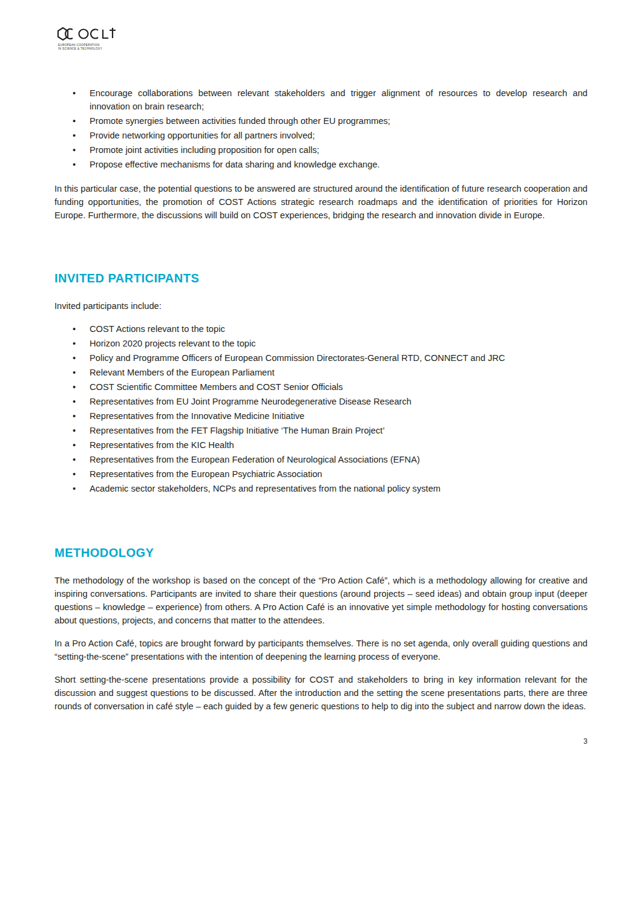EUROPEAN COOPERATION IN SCIENCE & TECHNOLOGY
Encourage collaborations between relevant stakeholders and trigger alignment of resources to develop research and innovation on brain research;
Promote synergies between activities funded through other EU programmes;
Provide networking opportunities for all partners involved;
Promote joint activities including proposition for open calls;
Propose effective mechanisms for data sharing and knowledge exchange.
In this particular case, the potential questions to be answered are structured around the identification of future research cooperation and funding opportunities, the promotion of COST Actions strategic research roadmaps and the identification of priorities for Horizon Europe. Furthermore, the discussions will build on COST experiences, bridging the research and innovation divide in Europe.
INVITED PARTICIPANTS
Invited participants include:
COST Actions relevant to the topic
Horizon 2020 projects relevant to the topic
Policy and Programme Officers of European Commission Directorates-General RTD, CONNECT and JRC
Relevant Members of the European Parliament
COST Scientific Committee Members and COST Senior Officials
Representatives from EU Joint Programme Neurodegenerative Disease Research
Representatives from the Innovative Medicine Initiative
Representatives from the FET Flagship Initiative ‘The Human Brain Project’
Representatives from the KIC Health
Representatives from the European Federation of Neurological Associations (EFNA)
Representatives from the European Psychiatric Association
Academic sector stakeholders, NCPs and representatives from the national policy system
METHODOLOGY
The methodology of the workshop is based on the concept of the “Pro Action Café”, which is a methodology allowing for creative and inspiring conversations. Participants are invited to share their questions (around projects – seed ideas) and obtain group input (deeper questions – knowledge – experience) from others. A Pro Action Café is an innovative yet simple methodology for hosting conversations about questions, projects, and concerns that matter to the attendees.
In a Pro Action Café, topics are brought forward by participants themselves. There is no set agenda, only overall guiding questions and “setting-the-scene” presentations with the intention of deepening the learning process of everyone.
Short setting-the-scene presentations provide a possibility for COST and stakeholders to bring in key information relevant for the discussion and suggest questions to be discussed. After the introduction and the setting the scene presentations parts, there are three rounds of conversation in café style – each guided by a few generic questions to help to dig into the subject and narrow down the ideas.
3